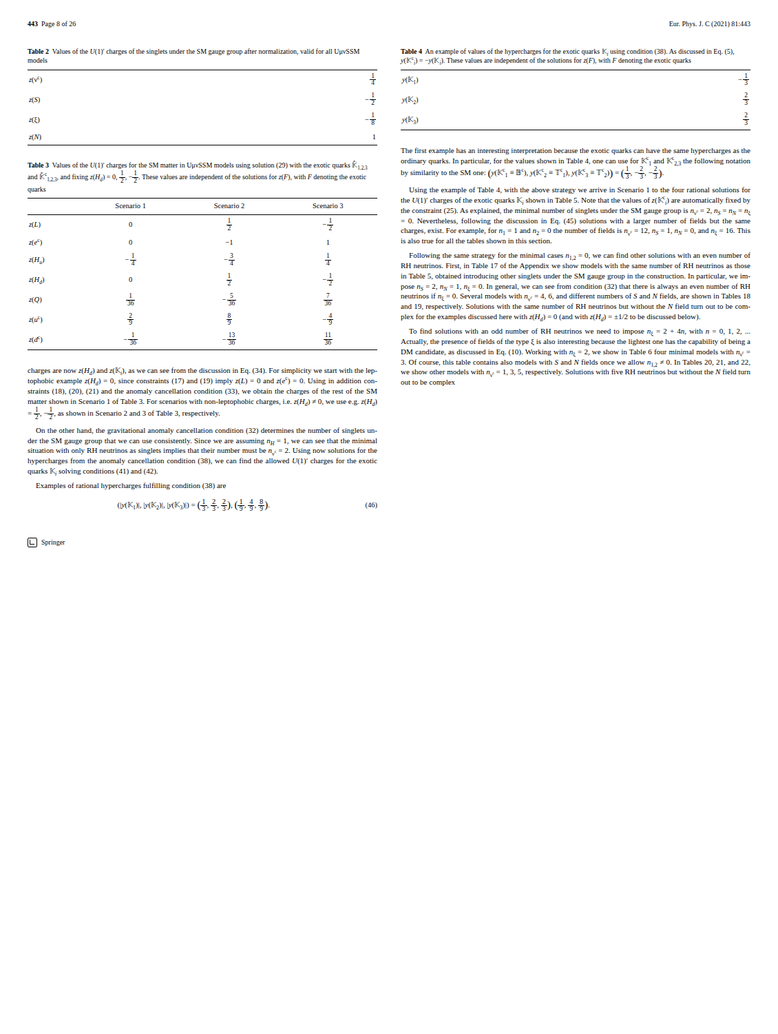443 Page 8 of 26
Eur. Phys. J. C (2021) 81:443
Table 2 Values of the U(1)′ charges of the singlets under the SM gauge group after normalization, valid for all UμνSSM models
| z (ν c ) | 1 4 |
| z ( S ) | − 1 2 |
| z (ξ) | − 1 8 |
| z ( N ) | 1 |
Table 3 Values of the U(1)′ charges for the SM matter in UμνSSM models using solution (29) with the exotic quarks 𝕂̂1,2,3 and 𝕂̂c1,2,3, and fixing z(Hd) = 0, 12, −12. These values are independent of the solutions for z(F), with F denoting the exotic quarks
| | Scenario 1 | Scenario 2 | Scenario 3 |
| --- | --- | --- | --- |
| z ( L ) | 0 | 1 2 | − 1 2 |
| z ( e c ) | 0 | −1 | 1 |
| z ( H u ) | − 1 4 | − 3 4 | 1 4 |
| z ( H d ) | 0 | 1 2 | − 1 2 |
| z ( Q ) | 1 36 | − 5 36 | 7 36 |
| z ( u c ) | 2 9 | 8 9 | − 4 9 |
| z ( d c ) | − 1 36 | − 13 36 | 11 36 |
charges are now z(Hd) and z(𝕂i), as we can see from the discussion in Eq. (34). For simplicity we start with the leptophobic example z(Hd) = 0, since constraints (17) and (19) imply z(L) = 0 and z(ec) = 0. Using in addition constraints (18), (20), (21) and the anomaly cancellation condition (33), we obtain the charges of the rest of the SM matter shown in Scenario 1 of Table 3. For scenarios with non-leptophobic charges, i.e. z(Hd) ≠ 0, we use e.g. z(Hd) = 12, −12, as shown in Scenario 2 and 3 of Table 3, respectively.
On the other hand, the gravitational anomaly cancellation condition (32) determines the number of singlets under the SM gauge group that we can use consistently. Since we are assuming nH = 1, we can see that the minimal situation with only RH neutrinos as singlets implies that their number must be nνc = 2. Using now solutions for the hypercharges from the anomaly cancellation condition (38), we can find the allowed U(1)′ charges for the exotic quarks 𝕂i solving conditions (41) and (42).
Examples of rational hypercharges fulfilling condition (38) are
(|y(𝕂1)|, |y(𝕂2)|, |y(𝕂3)|) = (13, 23, 23), (19, 49, 89).
(46)
Table 4 An example of values of the hypercharges for the exotic quarks 𝕂i using condition (38). As discussed in Eq. (5), y(𝕂ci) = −y(𝕂i). These values are independent of the solutions for z(F), with F denoting the exotic quarks
| y (𝕂 1 ) | − 1 3 |
| y (𝕂 2 ) | 2 3 |
| y (𝕂 3 ) | 2 3 |
The first example has an interesting interpretation because the exotic quarks can have the same hypercharges as the ordinary quarks. In particular, for the values shown in Table 4, one can use for 𝕂c1 and 𝕂c2,3 the following notation by similarity to the SM one: (y(𝕂c1 ≡ 𝔹c), y(𝕂c2 ≡ 𝕋c1), y(𝕂c3 ≡ 𝕋c2)) = (13, −23, −23).
Using the example of Table 4, with the above strategy we arrive in Scenario 1 to the four rational solutions for the U(1)′ charges of the exotic quarks 𝕂i shown in Table 5. Note that the values of z(𝕂ci) are automatically fixed by the constraint (25). As explained, the minimal number of singlets under the SM gauge group is nνc = 2, nS = nN = nξ = 0. Nevertheless, following the discussion in Eq. (45) solutions with a larger number of fields but the same charges, exist. For example, for n1 = 1 and n2 = 0 the number of fields is nνc = 12, nS = 1, nN = 0, and nξ = 16. This is also true for all the tables shown in this section.
Following the same strategy for the minimal cases n1,2 = 0, we can find other solutions with an even number of RH neutrinos. First, in Table 17 of the Appendix we show models with the same number of RH neutrinos as those in Table 5, obtained introducing other singlets under the SM gauge group in the construction. In particular, we impose nS = 2, nN = 1, nξ = 0. In general, we can see from condition (32) that there is always an even number of RH neutrinos if nξ = 0. Several models with nνc = 4, 6, and different numbers of S and N fields, are shown in Tables 18 and 19, respectively. Solutions with the same number of RH neutrinos but without the N field turn out to be complex for the examples discussed here with z(Hd) = 0 (and with z(Hd) = ±1/2 to be discussed below).
To find solutions with an odd number of RH neutrinos we need to impose nξ = 2 + 4n, with n = 0, 1, 2, ... Actually, the presence of fields of the type ξ is also interesting because the lightest one has the capability of being a DM candidate, as discussed in Eq. (10). Working with nξ = 2, we show in Table 6 four minimal models with nνc = 3. Of course, this table contains also models with S and N fields once we allow n1,2 ≠ 0. In Tables 20, 21, and 22, we show other models with nνc = 1, 3, 5, respectively. Solutions with five RH neutrinos but without the N field turn out to be complex
Springer